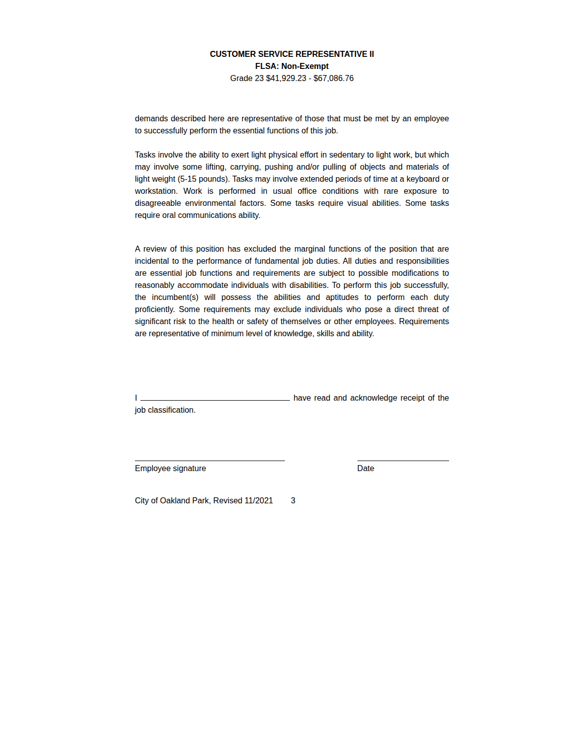CUSTOMER SERVICE REPRESENTATIVE II
FLSA: Non-Exempt
Grade 23 $41,929.23 - $67,086.76
demands described here are representative of those that must be met by an employee to successfully perform the essential functions of this job.
Tasks involve the ability to exert light physical effort in sedentary to light work, but which may involve some lifting, carrying, pushing and/or pulling of objects and materials of light weight (5-15 pounds). Tasks may involve extended periods of time at a keyboard or workstation. Work is performed in usual office conditions with rare exposure to disagreeable environmental factors. Some tasks require visual abilities. Some tasks require oral communications ability.
A review of this position has excluded the marginal functions of the position that are incidental to the performance of fundamental job duties. All duties and responsibilities are essential job functions and requirements are subject to possible modifications to reasonably accommodate individuals with disabilities. To perform this job successfully, the incumbent(s) will possess the abilities and aptitudes to perform each duty proficiently. Some requirements may exclude individuals who pose a direct threat of significant risk to the health or safety of themselves or other employees. Requirements are representative of minimum level of knowledge, skills and ability.
I have read and acknowledge receipt of the job classification.
Employee signature
Date
City of Oakland Park, Revised 11/2021 3